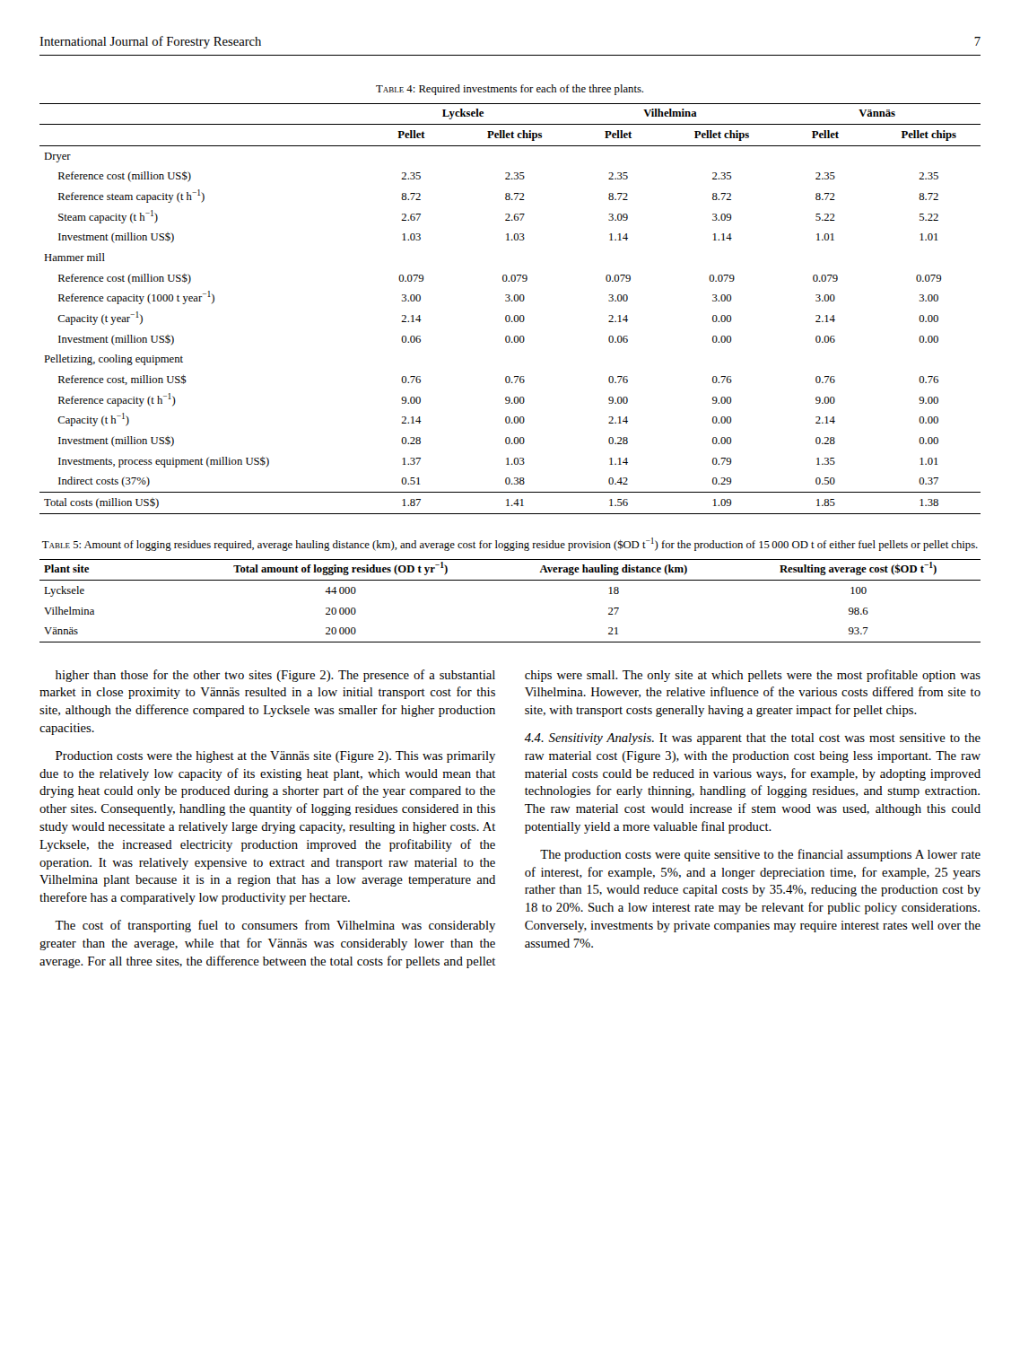International Journal of Forestry Research 7
Table 4: Required investments for each of the three plants.
| | Lycksele | Vilhelmina | Vännäs |
| --- | --- | --- | --- |
| | Pellet | Pellet chips | Pellet | Pellet chips | Pellet | Pellet chips |
| Dryer | | | | | | |
| Reference cost (million US$) | 2.35 | 2.35 | 2.35 | 2.35 | 2.35 | 2.35 |
| Reference steam capacity (t h −1 ) | 8.72 | 8.72 | 8.72 | 8.72 | 8.72 | 8.72 |
| Steam capacity (t h −1 ) | 2.67 | 2.67 | 3.09 | 3.09 | 5.22 | 5.22 |
| Investment (million US$) | 1.03 | 1.03 | 1.14 | 1.14 | 1.01 | 1.01 |
| Hammer mill | | | | | | |
| Reference cost (million US$) | 0.079 | 0.079 | 0.079 | 0.079 | 0.079 | 0.079 |
| Reference capacity (1000 t year −1 ) | 3.00 | 3.00 | 3.00 | 3.00 | 3.00 | 3.00 |
| Capacity (t year −1 ) | 2.14 | 0.00 | 2.14 | 0.00 | 2.14 | 0.00 |
| Investment (million US$) | 0.06 | 0.00 | 0.06 | 0.00 | 0.06 | 0.00 |
| Pelletizing, cooling equipment | | | | | | |
| Reference cost, million US$ | 0.76 | 0.76 | 0.76 | 0.76 | 0.76 | 0.76 |
| Reference capacity (t h −1 ) | 9.00 | 9.00 | 9.00 | 9.00 | 9.00 | 9.00 |
| Capacity (t h −1 ) | 2.14 | 0.00 | 2.14 | 0.00 | 2.14 | 0.00 |
| Investment (million US$) | 0.28 | 0.00 | 0.28 | 0.00 | 0.28 | 0.00 |
| Investments, process equipment (million US$) | 1.37 | 1.03 | 1.14 | 0.79 | 1.35 | 1.01 |
| Indirect costs (37%) | 0.51 | 0.38 | 0.42 | 0.29 | 0.50 | 0.37 |
| Total costs (million US$) | 1.87 | 1.41 | 1.56 | 1.09 | 1.85 | 1.38 |
Table 5: Amount of logging residues required, average hauling distance (km), and average cost for logging residue provision ($OD t −1 ) for the production of 15 000 OD t of either fuel pellets or pellet chips.
| Plant site | Total amount of logging residues (OD t yr −1 ) | Average hauling distance (km) | Resulting average cost ($OD t −1 ) |
| --- | --- | --- | --- |
| Lycksele | 44 000 | 18 | 100 |
| Vilhelmina | 20 000 | 27 | 98.6 |
| Vännäs | 20 000 | 21 | 93.7 |
higher than those for the other two sites (Figure 2). The presence of a substantial market in close proximity to Vännäs resulted in a low initial transport cost for this site, although the difference compared to Lycksele was smaller for higher production capacities.
Production costs were the highest at the Vännäs site (Figure 2). This was primarily due to the relatively low capacity of its existing heat plant, which would mean that drying heat could only be produced during a shorter part of the year compared to the other sites. Consequently, handling the quantity of logging residues considered in this study would necessitate a relatively large drying capacity, resulting in higher costs. At Lycksele, the increased electricity production improved the profitability of the operation. It was relatively expensive to extract and transport raw material to the Vilhelmina plant because it is in a region that has a low average temperature and therefore has a comparatively low productivity per hectare.
The cost of transporting fuel to consumers from Vilhelmina was considerably greater than the average, while that for Vännäs was considerably lower than the average. For all three sites, the difference between the total costs for pellets and pellet chips were small. The only site at which pellets were the most profitable option was Vilhelmina. However, the relative influence of the various costs differed from site to site, with transport costs generally having a greater impact for pellet chips.
4.4. Sensitivity Analysis.
It was apparent that the total cost was most sensitive to the raw material cost (Figure 3), with the production cost being less important. The raw material costs could be reduced in various ways, for example, by adopting improved technologies for early thinning, handling of logging residues, and stump extraction. The raw material cost would increase if stem wood was used, although this could potentially yield a more valuable final product.
The production costs were quite sensitive to the financial assumptions A lower rate of interest, for example, 5%, and a longer depreciation time, for example, 25 years rather than 15, would reduce capital costs by 35.4%, reducing the production cost by 18 to 20%. Such a low interest rate may be relevant for public policy considerations. Conversely, investments by private companies may require interest rates well over the assumed 7%.